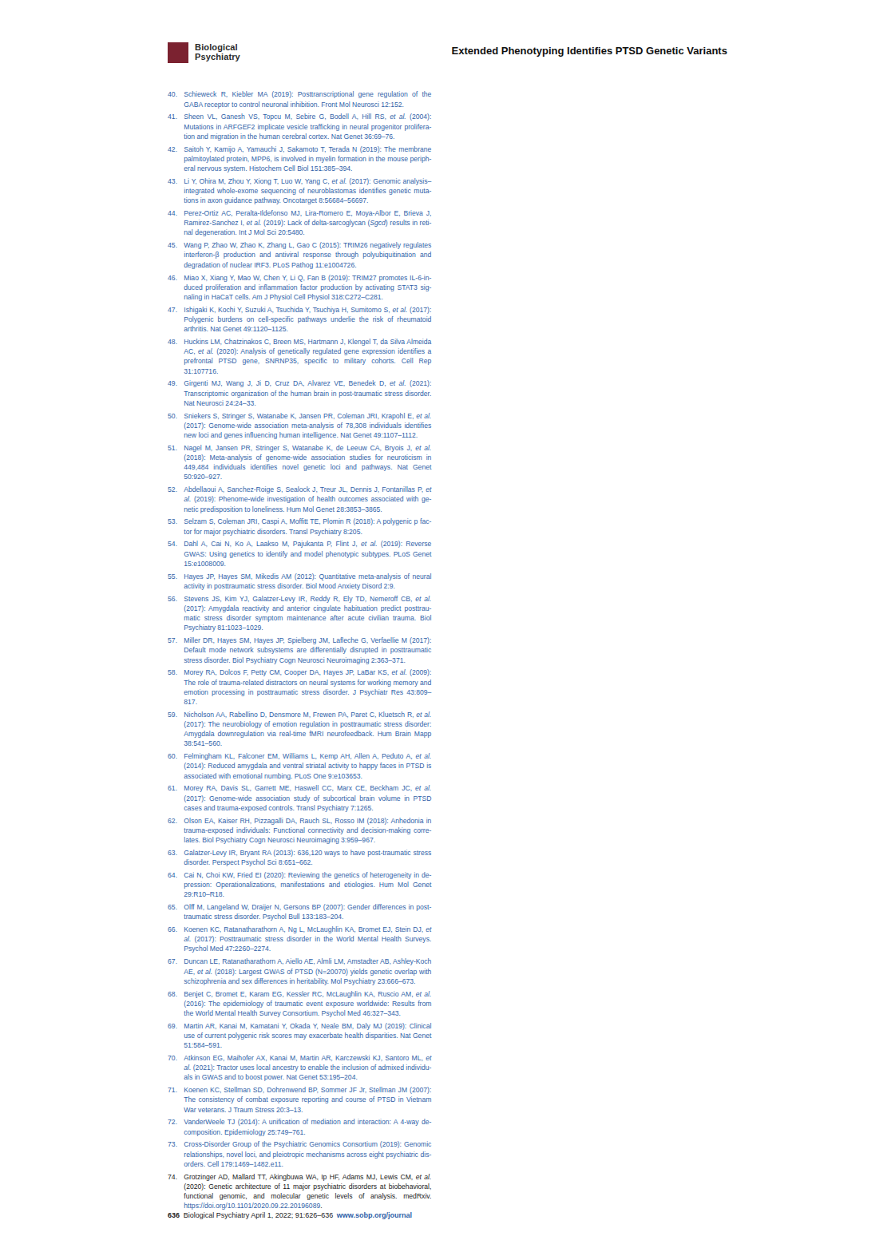Biological
Psychiatry
Extended Phenotyping Identifies PTSD Genetic Variants
Schieweck R, Kiebler MA (2019): Posttranscriptional gene regulation of the GABA receptor to control neuronal inhibition. Front Mol Neurosci 12:152.
Sheen VL, Ganesh VS, Topcu M, Sebire G, Bodell A, Hill RS, et al. (2004): Mutations in ARFGEF2 implicate vesicle trafficking in neural progenitor proliferation and migration in the human cerebral cortex. Nat Genet 36:69–76.
Saitoh Y, Kamijo A, Yamauchi J, Sakamoto T, Terada N (2019): The membrane palmitoylated protein, MPP6, is involved in myelin formation in the mouse peripheral nervous system. Histochem Cell Biol 151:385–394.
Li Y, Ohira M, Zhou Y, Xiong T, Luo W, Yang C, et al. (2017): Genomic analysis–integrated whole-exome sequencing of neuroblastomas identifies genetic mutations in axon guidance pathway. Oncotarget 8:56684–56697.
Perez-Ortiz AC, Peralta-Ildefonso MJ, Lira-Romero E, Moya-Albor E, Brieva J, Ramirez-Sanchez I, et al. (2019): Lack of delta-sarcoglycan (Sgcd) results in retinal degeneration. Int J Mol Sci 20:5480.
Wang P, Zhao W, Zhao K, Zhang L, Gao C (2015): TRIM26 negatively regulates interferon-β production and antiviral response through polyubiquitination and degradation of nuclear IRF3. PLoS Pathog 11:e1004726.
Miao X, Xiang Y, Mao W, Chen Y, Li Q, Fan B (2019): TRIM27 promotes IL-6-induced proliferation and inflammation factor production by activating STAT3 signaling in HaCaT cells. Am J Physiol Cell Physiol 318:C272–C281.
Ishigaki K, Kochi Y, Suzuki A, Tsuchida Y, Tsuchiya H, Sumitomo S, et al. (2017): Polygenic burdens on cell-specific pathways underlie the risk of rheumatoid arthritis. Nat Genet 49:1120–1125.
Huckins LM, Chatzinakos C, Breen MS, Hartmann J, Klengel T, da Silva Almeida AC, et al. (2020): Analysis of genetically regulated gene expression identifies a prefrontal PTSD gene, SNRNP35, specific to military cohorts. Cell Rep 31:107716.
Girgenti MJ, Wang J, Ji D, Cruz DA, Alvarez VE, Benedek D, et al. (2021): Transcriptomic organization of the human brain in post-traumatic stress disorder. Nat Neurosci 24:24–33.
Sniekers S, Stringer S, Watanabe K, Jansen PR, Coleman JRI, Krapohl E, et al. (2017): Genome-wide association meta-analysis of 78,308 individuals identifies new loci and genes influencing human intelligence. Nat Genet 49:1107–1112.
Nagel M, Jansen PR, Stringer S, Watanabe K, de Leeuw CA, Bryois J, et al. (2018): Meta-analysis of genome-wide association studies for neuroticism in 449,484 individuals identifies novel genetic loci and pathways. Nat Genet 50:920–927.
Abdellaoui A, Sanchez-Roige S, Sealock J, Treur JL, Dennis J, Fontanillas P, et al. (2019): Phenome-wide investigation of health outcomes associated with genetic predisposition to loneliness. Hum Mol Genet 28:3853–3865.
Selzam S, Coleman JRI, Caspi A, Moffitt TE, Plomin R (2018): A polygenic p factor for major psychiatric disorders. Transl Psychiatry 8:205.
Dahl A, Cai N, Ko A, Laakso M, Pajukanta P, Flint J, et al. (2019): Reverse GWAS: Using genetics to identify and model phenotypic subtypes. PLoS Genet 15:e1008009.
Hayes JP, Hayes SM, Mikedis AM (2012): Quantitative meta-analysis of neural activity in posttraumatic stress disorder. Biol Mood Anxiety Disord 2:9.
Stevens JS, Kim YJ, Galatzer-Levy IR, Reddy R, Ely TD, Nemeroff CB, et al. (2017): Amygdala reactivity and anterior cingulate habituation predict posttraumatic stress disorder symptom maintenance after acute civilian trauma. Biol Psychiatry 81:1023–1029.
Miller DR, Hayes SM, Hayes JP, Spielberg JM, Lafleche G, Verfaellie M (2017): Default mode network subsystems are differentially disrupted in posttraumatic stress disorder. Biol Psychiatry Cogn Neurosci Neuroimaging 2:363–371.
Morey RA, Dolcos F, Petty CM, Cooper DA, Hayes JP, LaBar KS, et al. (2009): The role of trauma-related distractors on neural systems for working memory and emotion processing in posttraumatic stress disorder. J Psychiatr Res 43:809–817.
Nicholson AA, Rabellino D, Densmore M, Frewen PA, Paret C, Kluetsch R, et al. (2017): The neurobiology of emotion regulation in posttraumatic stress disorder: Amygdala downregulation via real-time fMRI neurofeedback. Hum Brain Mapp 38:541–560.
Felmingham KL, Falconer EM, Williams L, Kemp AH, Allen A, Peduto A, et al. (2014): Reduced amygdala and ventral striatal activity to happy faces in PTSD is associated with emotional numbing. PLoS One 9:e103653.
Morey RA, Davis SL, Garrett ME, Haswell CC, Marx CE, Beckham JC, et al. (2017): Genome-wide association study of subcortical brain volume in PTSD cases and trauma-exposed controls. Transl Psychiatry 7:1265.
Olson EA, Kaiser RH, Pizzagalli DA, Rauch SL, Rosso IM (2018): Anhedonia in trauma-exposed individuals: Functional connectivity and decision-making correlates. Biol Psychiatry Cogn Neurosci Neuroimaging 3:959–967.
Galatzer-Levy IR, Bryant RA (2013): 636,120 ways to have post-traumatic stress disorder. Perspect Psychol Sci 8:651–662.
Cai N, Choi KW, Fried EI (2020): Reviewing the genetics of heterogeneity in depression: Operationalizations, manifestations and etiologies. Hum Mol Genet 29:R10–R18.
Olff M, Langeland W, Draijer N, Gersons BP (2007): Gender differences in posttraumatic stress disorder. Psychol Bull 133:183–204.
Koenen KC, Ratanatharathorn A, Ng L, McLaughlin KA, Bromet EJ, Stein DJ, et al. (2017): Posttraumatic stress disorder in the World Mental Health Surveys. Psychol Med 47:2260–2274.
Duncan LE, Ratanatharathorn A, Aiello AE, Almli LM, Amstadter AB, Ashley-Koch AE, et al. (2018): Largest GWAS of PTSD (N=20070) yields genetic overlap with schizophrenia and sex differences in heritability. Mol Psychiatry 23:666–673.
Benjet C, Bromet E, Karam EG, Kessler RC, McLaughlin KA, Ruscio AM, et al. (2016): The epidemiology of traumatic event exposure worldwide: Results from the World Mental Health Survey Consortium. Psychol Med 46:327–343.
Martin AR, Kanai M, Kamatani Y, Okada Y, Neale BM, Daly MJ (2019): Clinical use of current polygenic risk scores may exacerbate health disparities. Nat Genet 51:584–591.
Atkinson EG, Maihofer AX, Kanai M, Martin AR, Karczewski KJ, Santoro ML, et al. (2021): Tractor uses local ancestry to enable the inclusion of admixed individuals in GWAS and to boost power. Nat Genet 53:195–204.
Koenen KC, Stellman SD, Dohrenwend BP, Sommer JF Jr, Stellman JM (2007): The consistency of combat exposure reporting and course of PTSD in Vietnam War veterans. J Traum Stress 20:3–13.
VanderWeele TJ (2014): A unification of mediation and interaction: A 4-way decomposition. Epidemiology 25:749–761.
Cross-Disorder Group of the Psychiatric Genomics Consortium (2019): Genomic relationships, novel loci, and pleiotropic mechanisms across eight psychiatric disorders. Cell 179:1469–1482.e11.
Grotzinger AD, Mallard TT, Akingbuwa WA, Ip HF, Adams MJ, Lewis CM, et al. (2020): Genetic architecture of 11 major psychiatric disorders at biobehavioral, functional genomic, and molecular genetic levels of analysis. medRxiv. https://doi.org/10.1101/2020.09.22.20196089.
636 Biological Psychiatry April 1, 2022; 91:626–636 www.sobp.org/journal